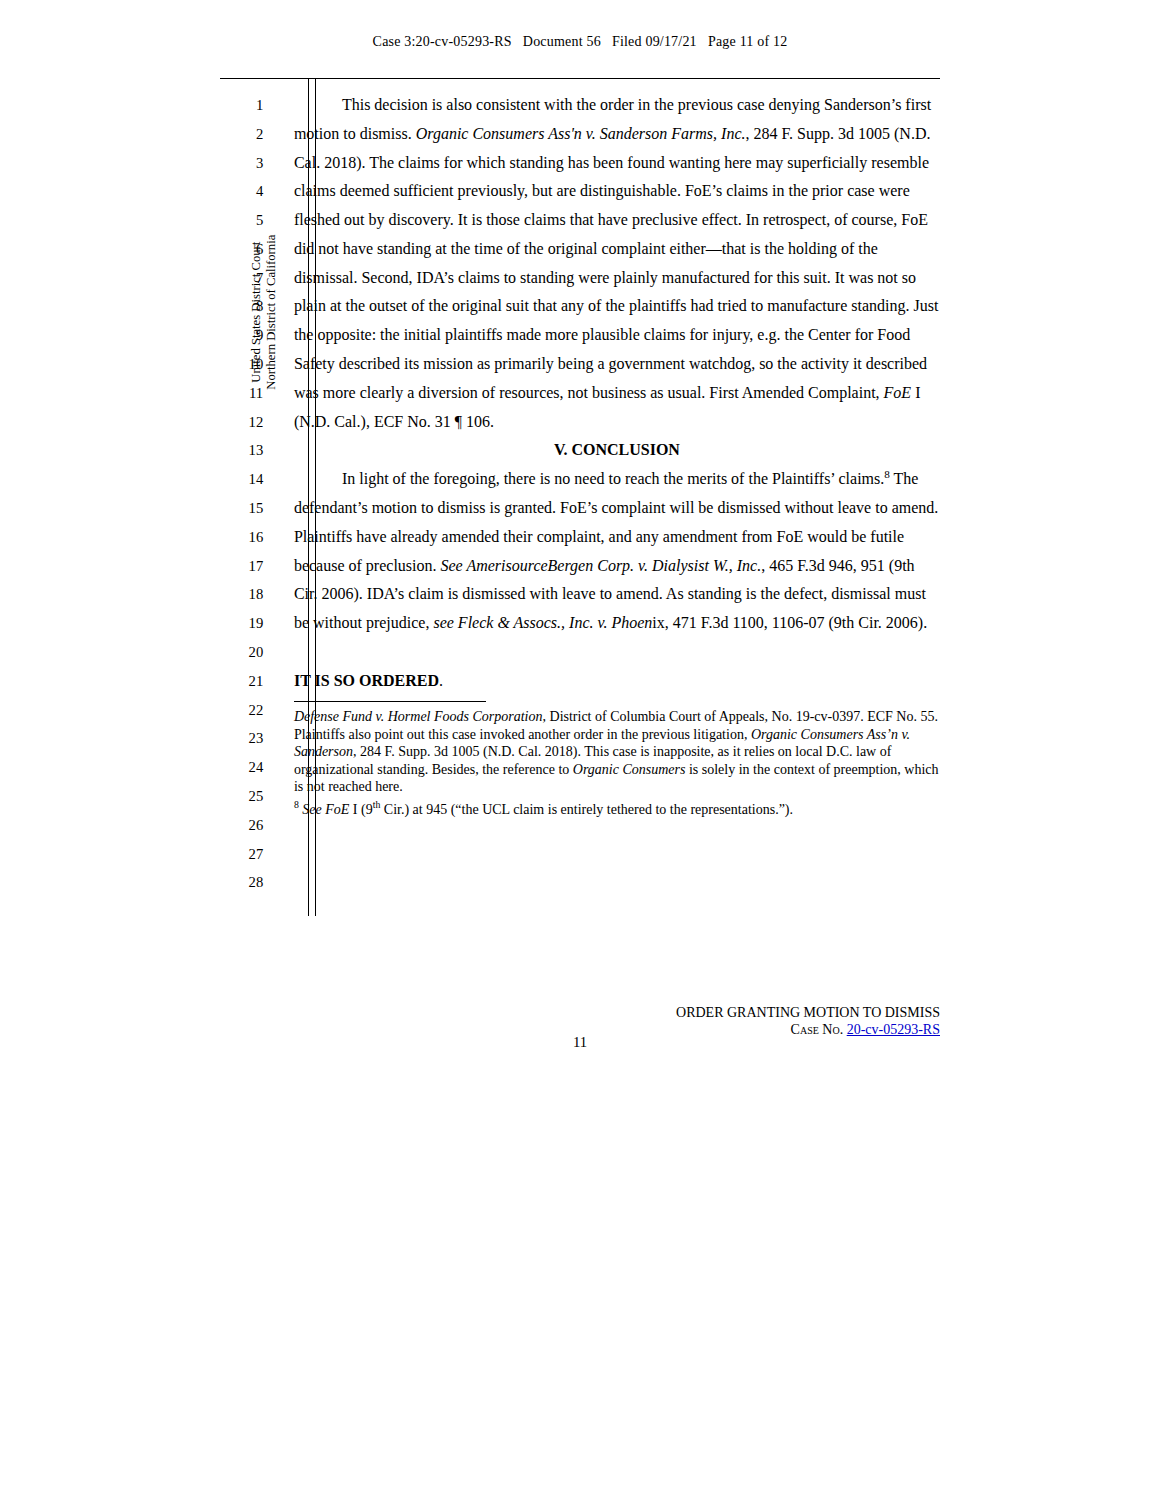Case 3:20-cv-05293-RS Document 56 Filed 09/17/21 Page 11 of 12
United States District Court
Northern District of California
1
2
3
4
5
6
7
8
9
10
11
12
13
14
15
16
17
18
19
20
21
22
23
24
25
26
27
28
This decision is also consistent with the order in the previous case denying Sanderson’s first motion to dismiss. Organic Consumers Ass'n v. Sanderson Farms, Inc., 284 F. Supp. 3d 1005 (N.D. Cal. 2018). The claims for which standing has been found wanting here may superficially resemble claims deemed sufficient previously, but are distinguishable. FoE’s claims in the prior case were fleshed out by discovery. It is those claims that have preclusive effect. In retrospect, of course, FoE did not have standing at the time of the original complaint either—that is the holding of the dismissal. Second, IDA’s claims to standing were plainly manufactured for this suit. It was not so plain at the outset of the original suit that any of the plaintiffs had tried to manufacture standing. Just the opposite: the initial plaintiffs made more plausible claims for injury, e.g. the Center for Food Safety described its mission as primarily being a government watchdog, so the activity it described was more clearly a diversion of resources, not business as usual. First Amended Complaint, FoE I (N.D. Cal.), ECF No. 31 ¶ 106.
V. CONCLUSION
In light of the foregoing, there is no need to reach the merits of the Plaintiffs’ claims.8 The defendant’s motion to dismiss is granted. FoE’s complaint will be dismissed without leave to amend. Plaintiffs have already amended their complaint, and any amendment from FoE would be futile because of preclusion. See AmerisourceBergen Corp. v. Dialysist W., Inc., 465 F.3d 946, 951 (9th Cir. 2006). IDA’s claim is dismissed with leave to amend. As standing is the defect, dismissal must be without prejudice, see Fleck & Assocs., Inc. v. Phoenix, 471 F.3d 1100, 1106-07 (9th Cir. 2006).
IT IS SO ORDERED.
Defense Fund v. Hormel Foods Corporation, District of Columbia Court of Appeals, No. 19-cv-0397. ECF No. 55. Plaintiffs also point out this case invoked another order in the previous litigation, Organic Consumers Ass’n v. Sanderson, 284 F. Supp. 3d 1005 (N.D. Cal. 2018). This case is inapposite, as it relies on local D.C. law of organizational standing. Besides, the reference to Organic Consumers is solely in the context of preemption, which is not reached here.
8 See FoE I (9th Cir.) at 945 (“the UCL claim is entirely tethered to the representations.”).
ORDER GRANTING MOTION TO DISMISS
Case No. 20-cv-05293-RS
11